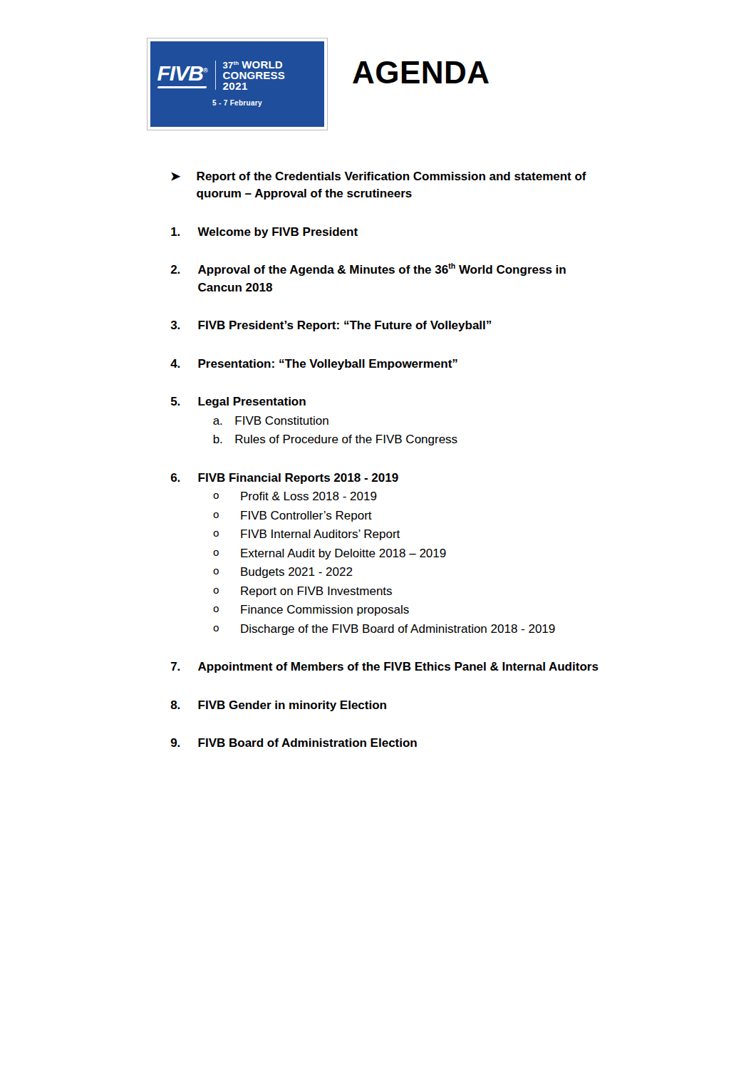FIVB®
37 th WORLD
CONGRESS
2021
5 - 7 February
AGENDA
➤ Report of the Credentials Verification Commission and statement of quorum – Approval of the scrutineers
Welcome by FIVB President
Approval of the Agenda & Minutes of the 36th World Congress in Cancun 2018
FIVB President’s Report: “The Future of Volleyball”
Presentation: “The Volleyball Empowerment”
Legal Presentation
FIVB Constitution
Rules of Procedure of the FIVB Congress
FIVB Financial Reports 2018 - 2019
Profit & Loss 2018 - 2019
FIVB Controller’s Report
FIVB Internal Auditors’ Report
External Audit by Deloitte 2018 – 2019
Budgets 2021 - 2022
Report on FIVB Investments
Finance Commission proposals
Discharge of the FIVB Board of Administration 2018 - 2019
Appointment of Members of the FIVB Ethics Panel & Internal Auditors
FIVB Gender in minority Election
FIVB Board of Administration Election